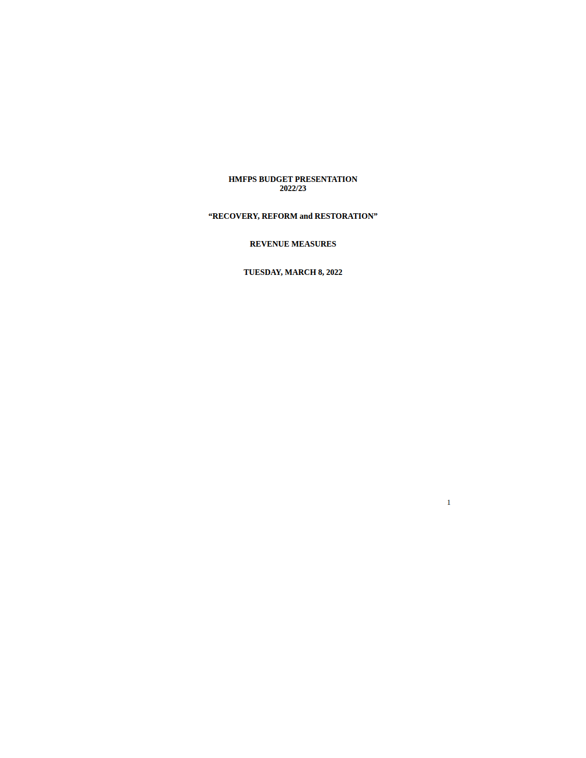HMFPS BUDGET PRESENTATION
2022/23
“RECOVERY, REFORM and RESTORATION”
REVENUE MEASURES
TUESDAY, MARCH 8, 2022
1